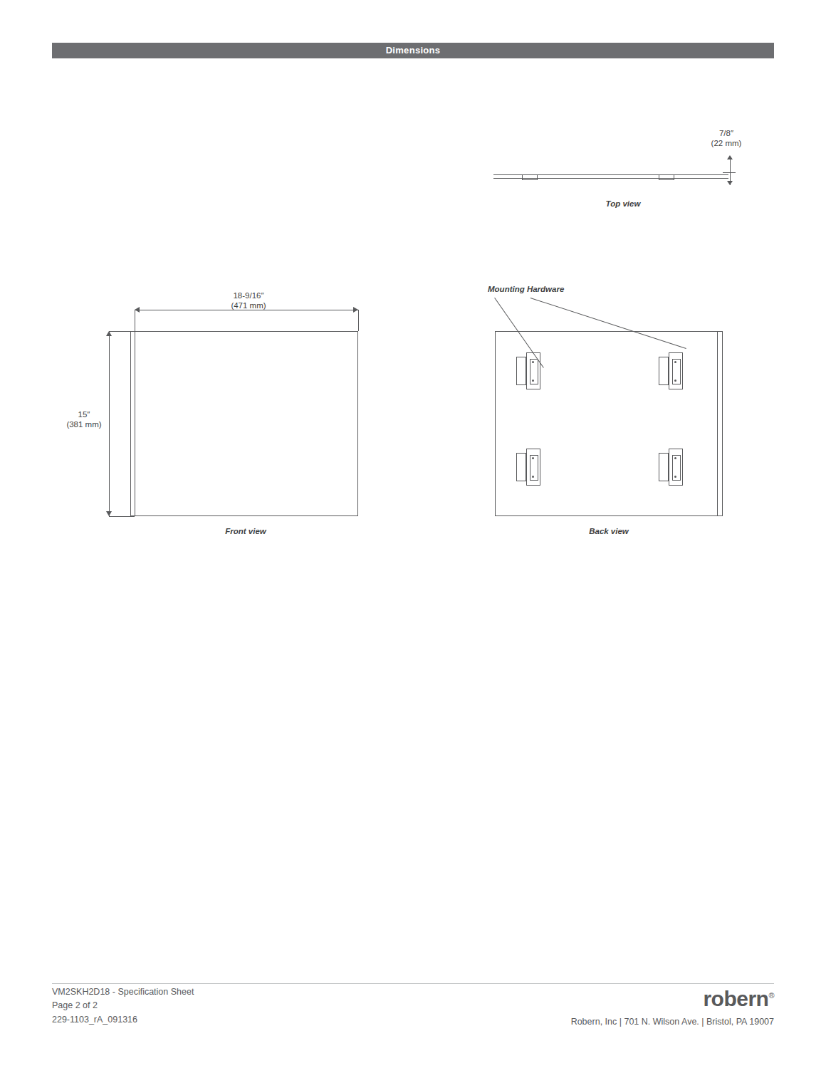Dimensions
7/8″
(22 mm)
Top view
18-9/16″
(471 mm)
15″
(381 mm)
Front view
Mounting Hardware
Back view
VM2SKH2D18 - Specification Sheet
Page 2 of 2
229-1103_rA_091316
robern®
Robern, Inc | 701 N. Wilson Ave. | Bristol, PA 19007